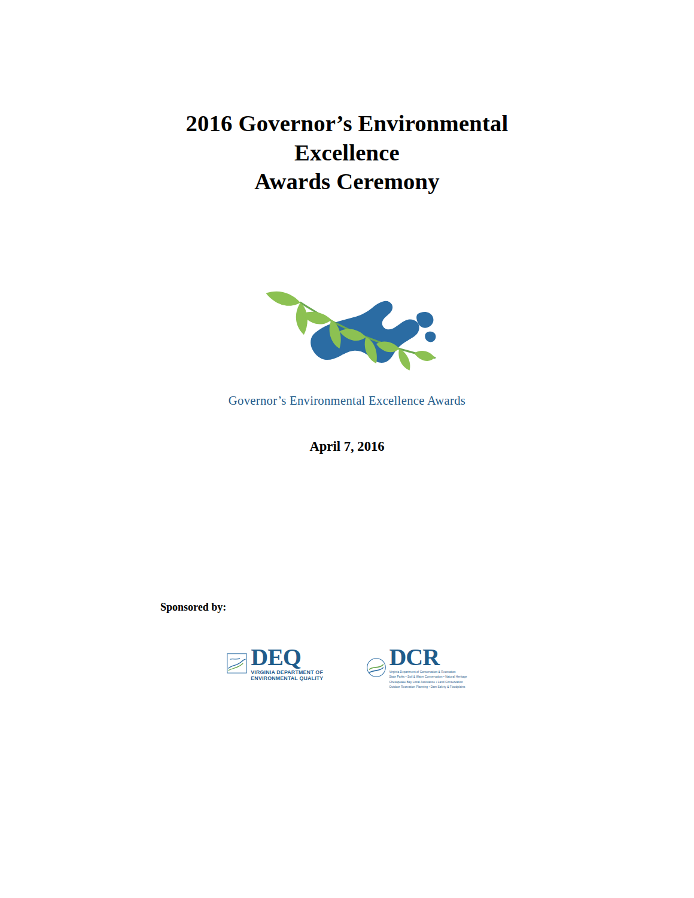2016 Governor’s Environmental Excellence
Awards Ceremony
Governor’s Environmental Excellence Awards
April 7, 2016
Sponsored by:
DEQ VIRGINIA DEPARTMENT OF ENVIRONMENTAL QUALITY
DCR Virginia Department of Conservation & Recreation State Parks • Soil & Water Conservation • Natural Heritage Chesapeake Bay Local Assistance • Land Conservation Outdoor Recreation Planning • Dam Safety & Floodplains